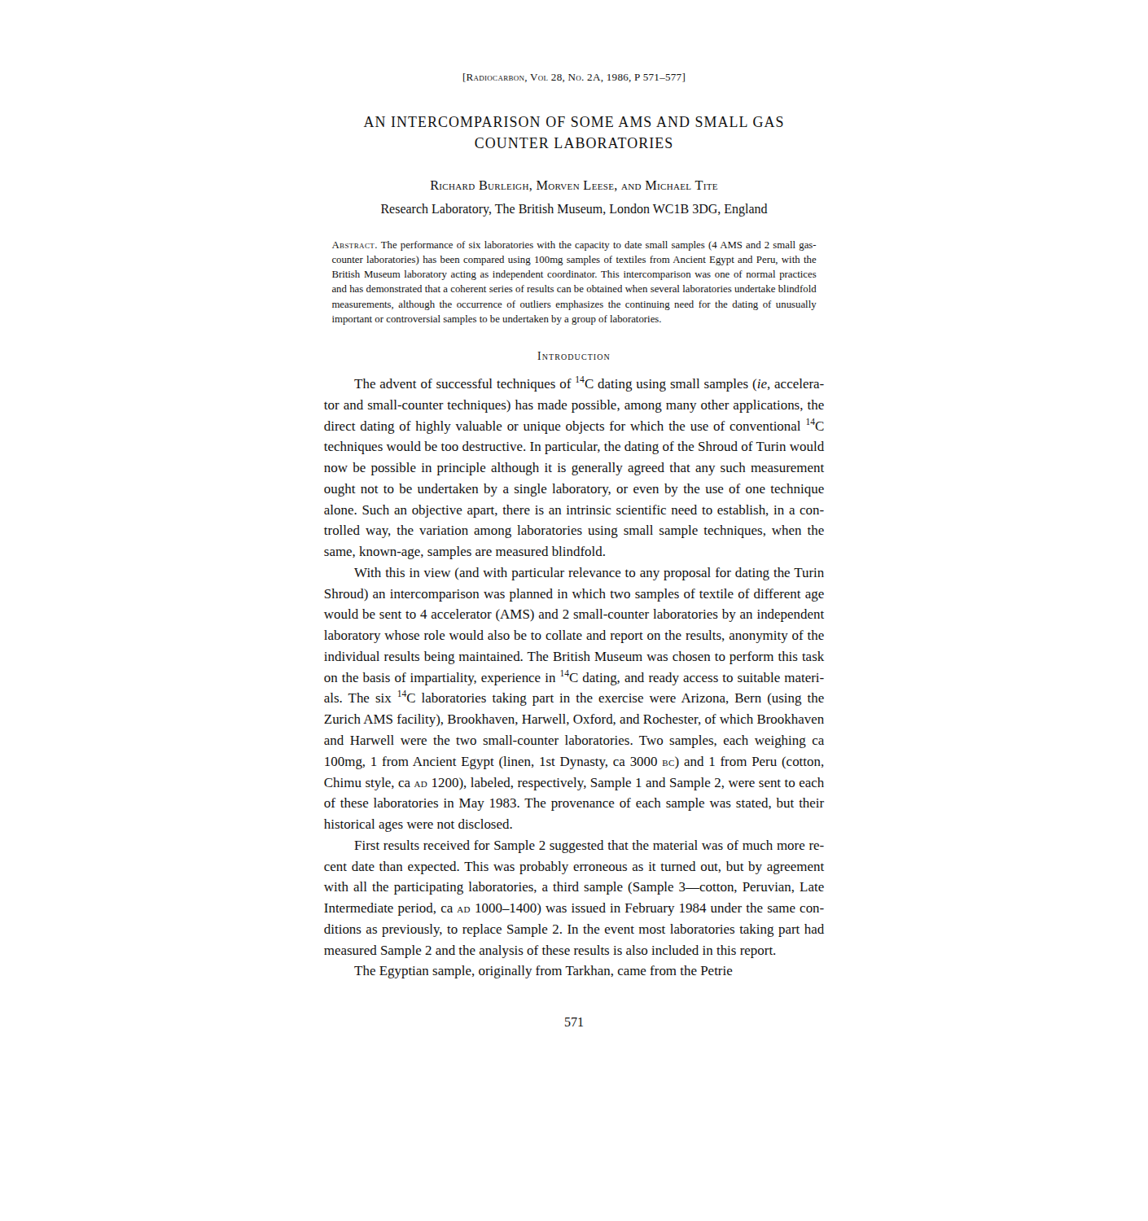[Radiocarbon, Vol 28, No. 2A, 1986, P 571–577]
An Intercomparison of Some AMS and Small Gas
Counter Laboratories
Richard Burleigh, Morven Leese, and Michael Tite
Research Laboratory, The British Museum, London WC1B 3DG, England
Abstract. The performance of six laboratories with the capacity to date small samples (4 AMS and 2 small gas-counter laboratories) has been compared using 100mg samples of textiles from Ancient Egypt and Peru, with the British Museum laboratory acting as independent coordinator. This intercomparison was one of normal practices and has demonstrated that a coherent series of results can be obtained when several laboratories undertake blindfold measurements, although the occurrence of outliers emphasizes the continuing need for the dating of unusually important or controversial samples to be undertaken by a group of laboratories.
Introduction
The advent of successful techniques of 14C dating using small samples (ie, accelerator and small-counter techniques) has made possible, among many other applications, the direct dating of highly valuable or unique objects for which the use of conventional 14C techniques would be too destructive. In particular, the dating of the Shroud of Turin would now be possible in principle although it is generally agreed that any such measurement ought not to be undertaken by a single laboratory, or even by the use of one technique alone. Such an objective apart, there is an intrinsic scientific need to establish, in a controlled way, the variation among laboratories using small sample techniques, when the same, known-age, samples are measured blindfold.
With this in view (and with particular relevance to any proposal for dating the Turin Shroud) an intercomparison was planned in which two samples of textile of different age would be sent to 4 accelerator (AMS) and 2 small-counter laboratories by an independent laboratory whose role would also be to collate and report on the results, anonymity of the individual results being maintained. The British Museum was chosen to perform this task on the basis of impartiality, experience in 14C dating, and ready access to suitable materials. The six 14C laboratories taking part in the exercise were Arizona, Bern (using the Zurich AMS facility), Brookhaven, Harwell, Oxford, and Rochester, of which Brookhaven and Harwell were the two small-counter laboratories. Two samples, each weighing ca 100mg, 1 from Ancient Egypt (linen, 1st Dynasty, ca 3000 bc) and 1 from Peru (cotton, Chimu style, ca ad 1200), labeled, respectively, Sample 1 and Sample 2, were sent to each of these laboratories in May 1983. The provenance of each sample was stated, but their historical ages were not disclosed.
First results received for Sample 2 suggested that the material was of much more recent date than expected. This was probably erroneous as it turned out, but by agreement with all the participating laboratories, a third sample (Sample 3—cotton, Peruvian, Late Intermediate period, ca ad 1000–1400) was issued in February 1984 under the same conditions as previously, to replace Sample 2. In the event most laboratories taking part had measured Sample 2 and the analysis of these results is also included in this report.
The Egyptian sample, originally from Tarkhan, came from the Petrie
571